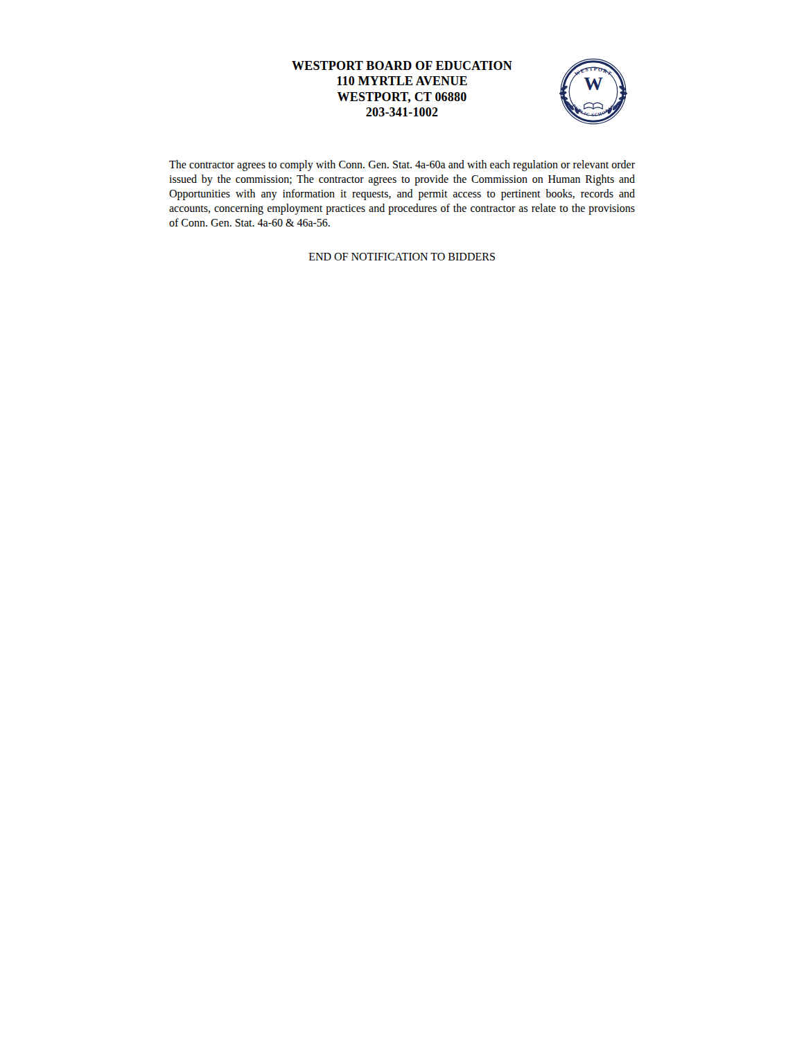WESTPORT PUBLIC SCHOOLS W 18 36
WESTPORT BOARD OF EDUCATION
110 MYRTLE AVENUE
WESTPORT, CT 06880
203-341-1002
The contractor agrees to comply with Conn. Gen. Stat. 4a-60a and with each regulation or relevant order issued by the commission; The contractor agrees to provide the Commission on Human Rights and Opportunities with any information it requests, and permit access to pertinent books, records and accounts, concerning employment practices and procedures of the contractor as relate to the provisions of Conn. Gen. Stat. 4a-60 & 46a-56.
END OF NOTIFICATION TO BIDDERS